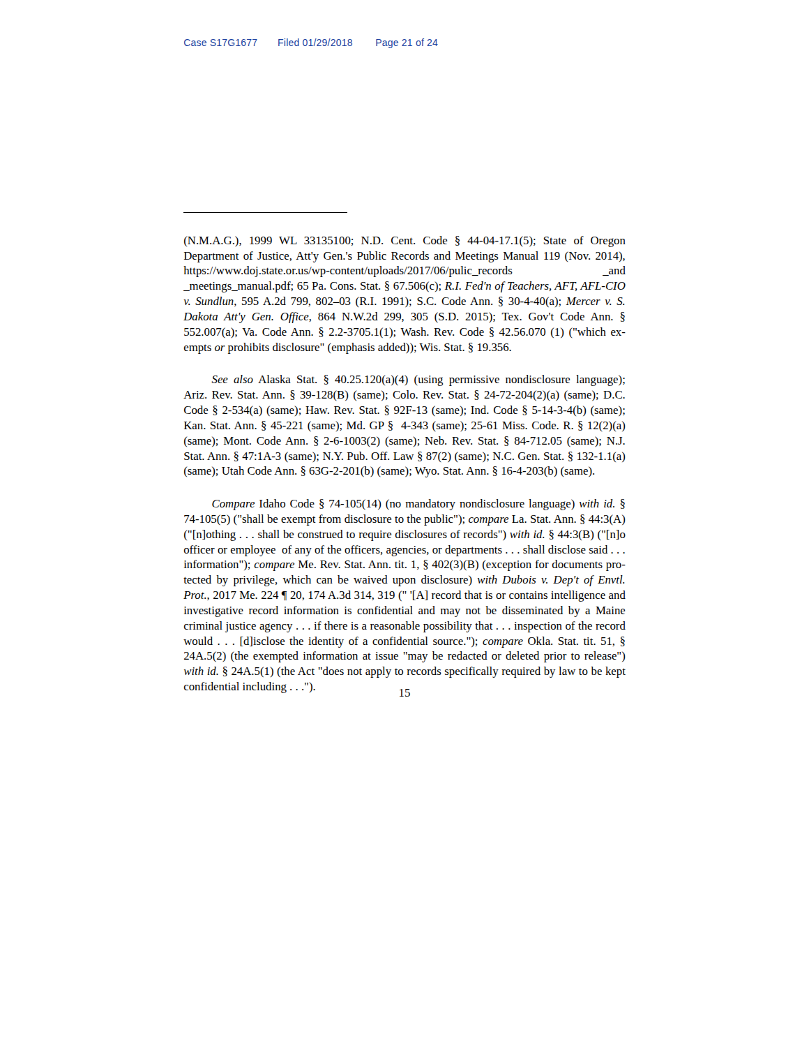Case S17G1677 Filed 01/29/2018 Page 21 of 24
(N.M.A.G.), 1999 WL 33135100; N.D. Cent. Code § 44-04-17.1(5); State of Oregon Department of Justice, Att'y Gen.'s Public Records and Meetings Manual 119 (Nov. 2014), https://www.doj.state.or.us/wp-content/uploads/2017/06/pulic_records _and _meetings_manual.pdf; 65 Pa. Cons. Stat. § 67.506(c); R.I. Fed'n of Teachers, AFT, AFL-CIO v. Sundlun, 595 A.2d 799, 802–03 (R.I. 1991); S.C. Code Ann. § 30-4-40(a); Mercer v. S. Dakota Att'y Gen. Office, 864 N.W.2d 299, 305 (S.D. 2015); Tex. Gov't Code Ann. § 552.007(a); Va. Code Ann. § 2.2-3705.1(1); Wash. Rev. Code § 42.56.070 (1) ("which exempts or prohibits disclosure" (emphasis added)); Wis. Stat. § 19.356.
See also Alaska Stat. § 40.25.120(a)(4) (using permissive nondisclosure language); Ariz. Rev. Stat. Ann. § 39-128(B) (same); Colo. Rev. Stat. § 24-72-204(2)(a) (same); D.C. Code § 2-534(a) (same); Haw. Rev. Stat. § 92F-13 (same); Ind. Code § 5-14-3-4(b) (same); Kan. Stat. Ann. § 45-221 (same); Md. GP § 4-343 (same); 25-61 Miss. Code. R. § 12(2)(a) (same); Mont. Code Ann. § 2-6-1003(2) (same); Neb. Rev. Stat. § 84-712.05 (same); N.J. Stat. Ann. § 47:1A-3 (same); N.Y. Pub. Off. Law § 87(2) (same); N.C. Gen. Stat. § 132-1.1(a) (same); Utah Code Ann. § 63G-2-201(b) (same); Wyo. Stat. Ann. § 16-4-203(b) (same).
Compare Idaho Code § 74-105(14) (no mandatory nondisclosure language) with id. § 74-105(5) ("shall be exempt from disclosure to the public"); compare La. Stat. Ann. § 44:3(A) ("[n]othing . . . shall be construed to require disclosures of records") with id. § 44:3(B) ("[n]o officer or employee of any of the officers, agencies, or departments . . . shall disclose said . . . information"); compare Me. Rev. Stat. Ann. tit. 1, § 402(3)(B) (exception for documents protected by privilege, which can be waived upon disclosure) with Dubois v. Dep't of Envtl. Prot., 2017 Me. 224 ¶ 20, 174 A.3d 314, 319 (" '[A] record that is or contains intelligence and investigative record information is confidential and may not be disseminated by a Maine criminal justice agency . . . if there is a reasonable possibility that . . . inspection of the record would . . . [d]isclose the identity of a confidential source."); compare Okla. Stat. tit. 51, § 24A.5(2) (the exempted information at issue "may be redacted or deleted prior to release") with id. § 24A.5(1) (the Act "does not apply to records specifically required by law to be kept confidential including . . .").
15